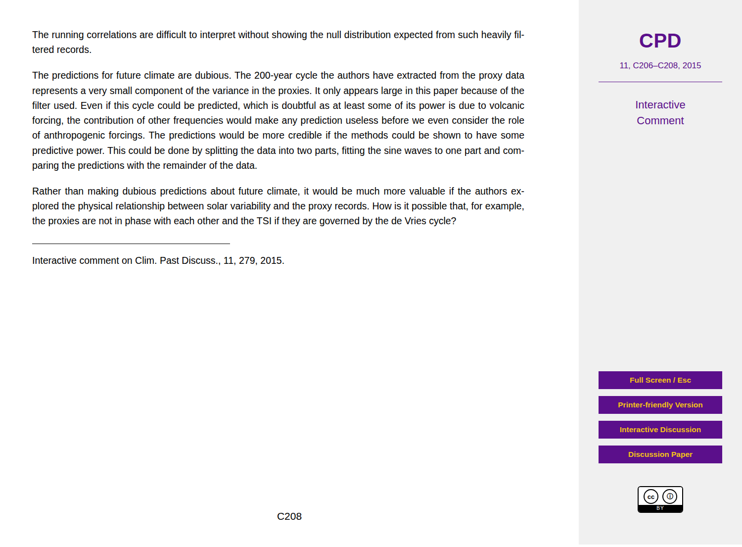CPD
11, C206–C208, 2015
Interactive
Comment
Full Screen / Esc Printer-friendly Version Interactive Discussion Discussion Paper
cc ⓘ
BY
The running correlations are difficult to interpret without showing the null distribution expected from such heavily filtered records.
The predictions for future climate are dubious. The 200-year cycle the authors have extracted from the proxy data represents a very small component of the variance in the proxies. It only appears large in this paper because of the filter used. Even if this cycle could be predicted, which is doubtful as at least some of its power is due to volcanic forcing, the contribution of other frequencies would make any prediction useless before we even consider the role of anthropogenic forcings. The predictions would be more credible if the methods could be shown to have some predictive power. This could be done by splitting the data into two parts, fitting the sine waves to one part and comparing the predictions with the remainder of the data.
Rather than making dubious predictions about future climate, it would be much more valuable if the authors explored the physical relationship between solar variability and the proxy records. How is it possible that, for example, the proxies are not in phase with each other and the TSI if they are governed by the de Vries cycle?
Interactive comment on Clim. Past Discuss., 11, 279, 2015.
C208